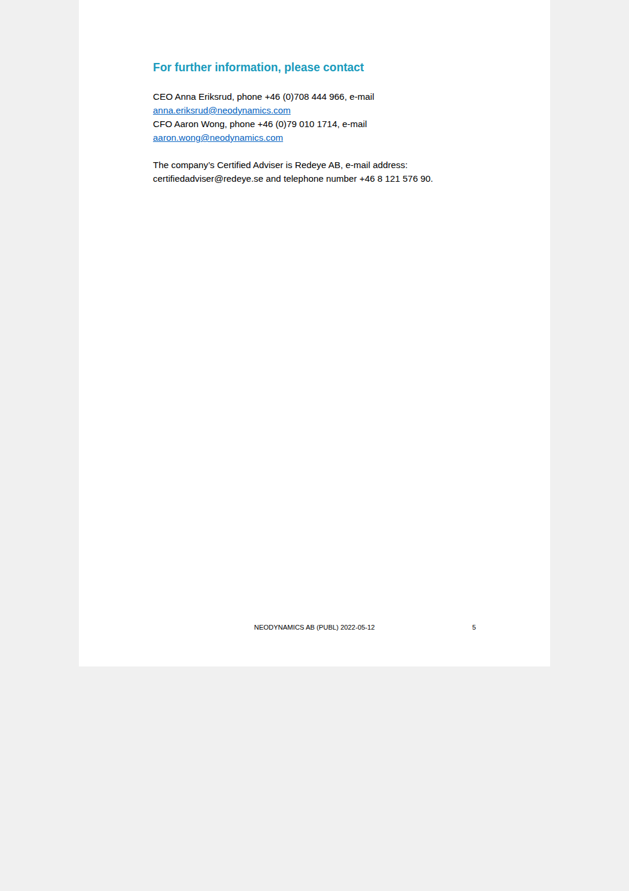For further information, please contact
CEO Anna Eriksrud, phone +46 (0)708 444 966, e-mail anna.eriksrud@neodynamics.com
CFO Aaron Wong, phone +46 (0)79 010 1714, e-mail aaron.wong@neodynamics.com
The company’s Certified Adviser is Redeye AB, e-mail address: certifiedadviser@redeye.se and telephone number +46 8 121 576 90.
NEODYNAMICS AB (PUBL) 2022-05-12 5